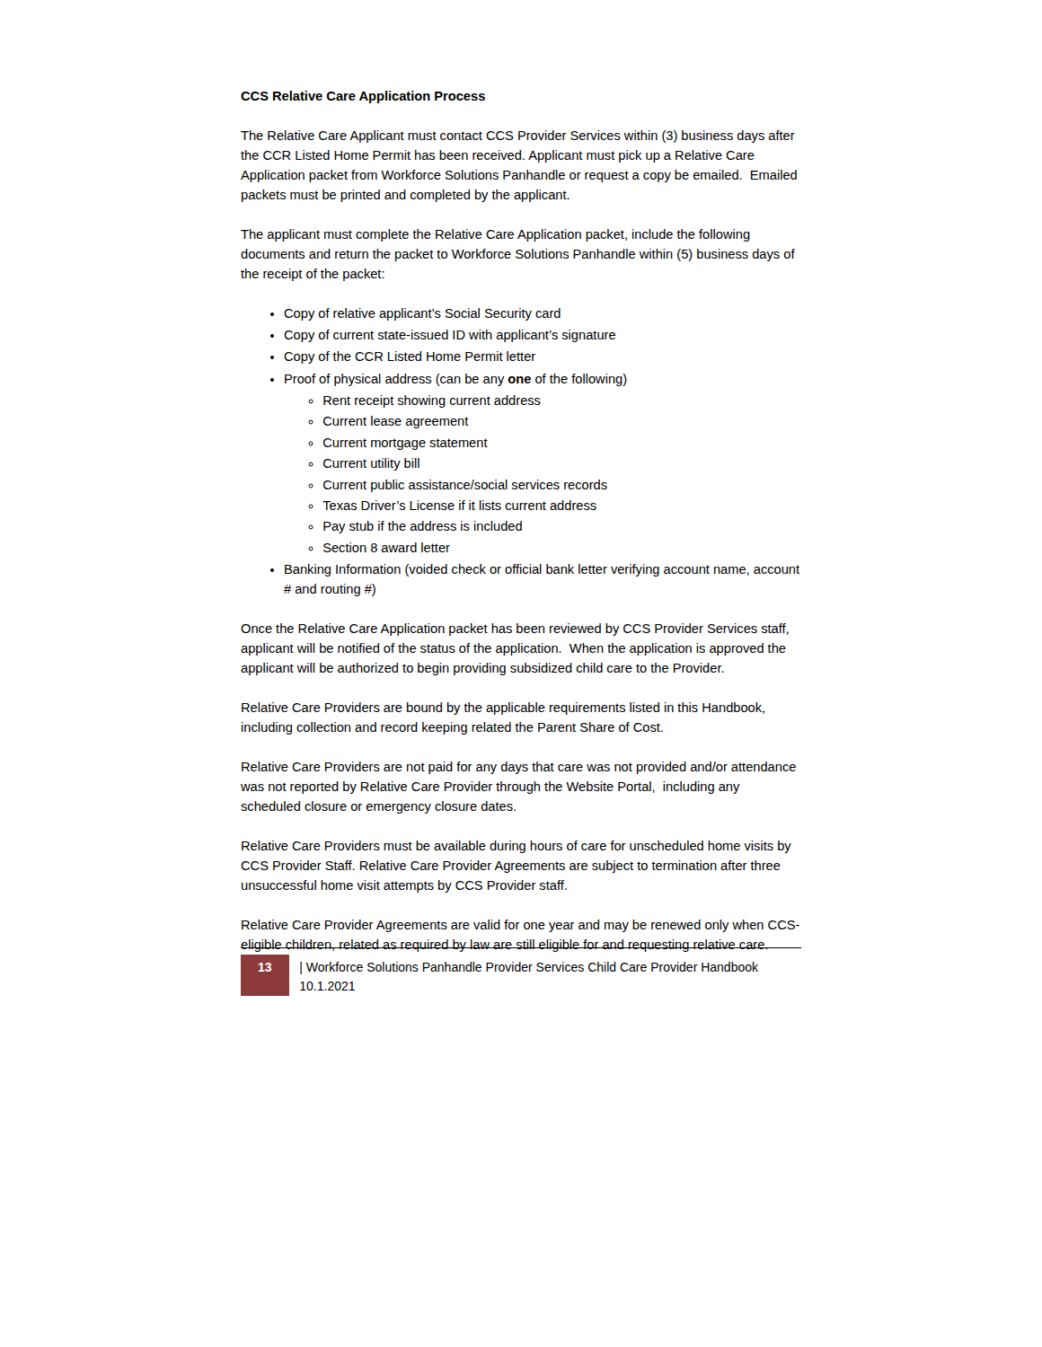CCS Relative Care Application Process
The Relative Care Applicant must contact CCS Provider Services within (3) business days after the CCR Listed Home Permit has been received. Applicant must pick up a Relative Care Application packet from Workforce Solutions Panhandle or request a copy be emailed. Emailed packets must be printed and completed by the applicant.
The applicant must complete the Relative Care Application packet, include the following documents and return the packet to Workforce Solutions Panhandle within (5) business days of the receipt of the packet:
Copy of relative applicant’s Social Security card
Copy of current state-issued ID with applicant’s signature
Copy of the CCR Listed Home Permit letter
Proof of physical address (can be any one of the following)
Rent receipt showing current address
Current lease agreement
Current mortgage statement
Current utility bill
Current public assistance/social services records
Texas Driver’s License if it lists current address
Pay stub if the address is included
Section 8 award letter
Banking Information (voided check or official bank letter verifying account name, account # and routing #)
Once the Relative Care Application packet has been reviewed by CCS Provider Services staff, applicant will be notified of the status of the application. When the application is approved the applicant will be authorized to begin providing subsidized child care to the Provider.
Relative Care Providers are bound by the applicable requirements listed in this Handbook, including collection and record keeping related the Parent Share of Cost.
Relative Care Providers are not paid for any days that care was not provided and/or attendance was not reported by Relative Care Provider through the Website Portal, including any scheduled closure or emergency closure dates.
Relative Care Providers must be available during hours of care for unscheduled home visits by CCS Provider Staff. Relative Care Provider Agreements are subject to termination after three unsuccessful home visit attempts by CCS Provider staff.
Relative Care Provider Agreements are valid for one year and may be renewed only when CCS-eligible children, related as required by law are still eligible for and requesting relative care.
13 | Workforce Solutions Panhandle Provider Services Child Care Provider Handbook 10.1.2021